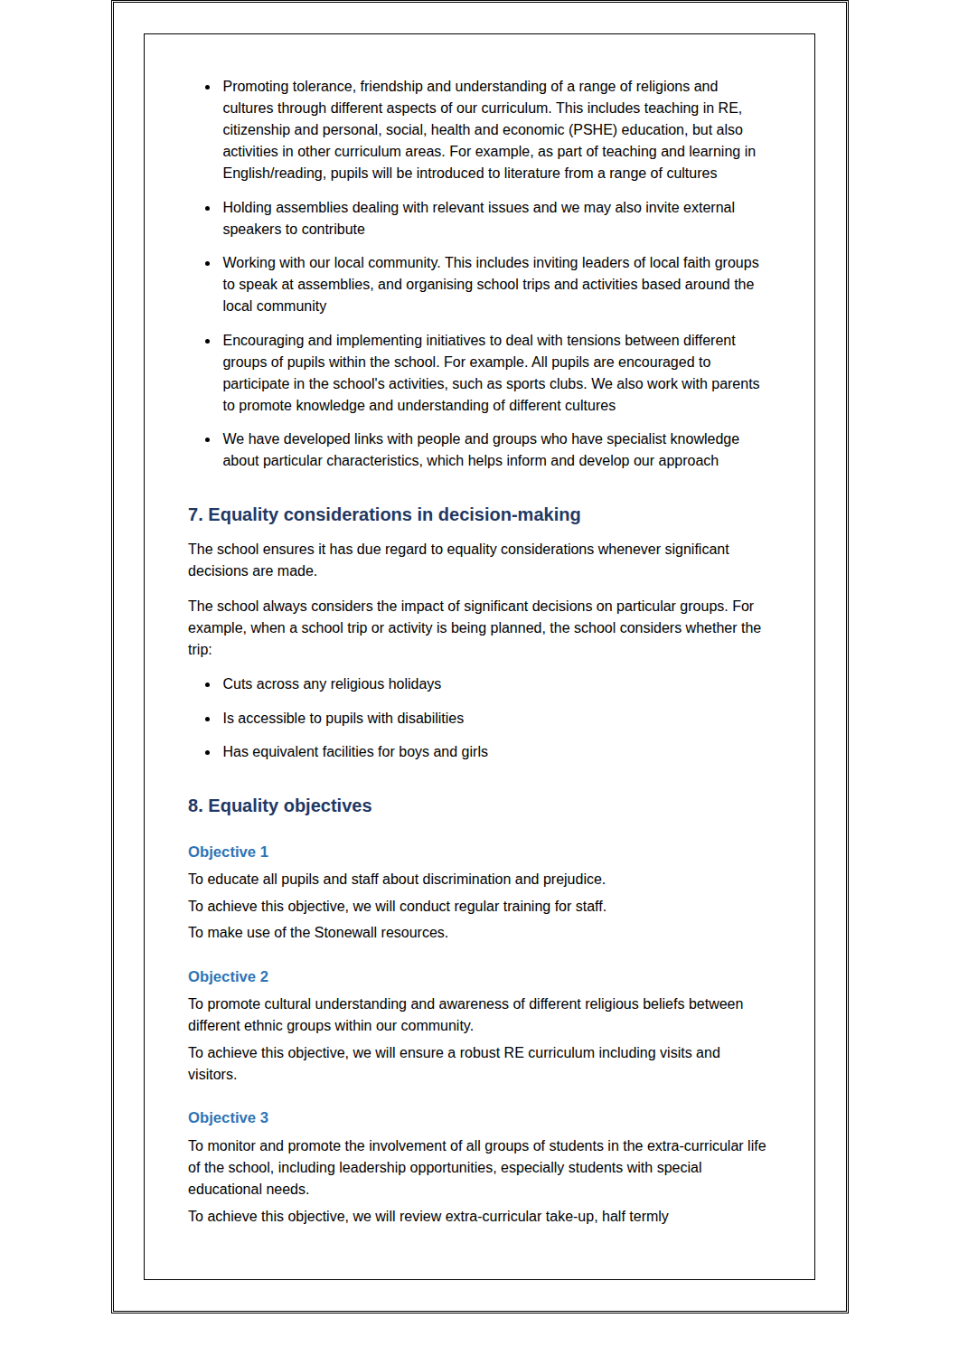Promoting tolerance, friendship and understanding of a range of religions and cultures through different aspects of our curriculum. This includes teaching in RE, citizenship and personal, social, health and economic (PSHE) education, but also activities in other curriculum areas. For example, as part of teaching and learning in English/reading, pupils will be introduced to literature from a range of cultures
Holding assemblies dealing with relevant issues and we may also invite external speakers to contribute
Working with our local community. This includes inviting leaders of local faith groups to speak at assemblies, and organising school trips and activities based around the local community
Encouraging and implementing initiatives to deal with tensions between different groups of pupils within the school. For example. All pupils are encouraged to participate in the school's activities, such as sports clubs. We also work with parents to promote knowledge and understanding of different cultures
We have developed links with people and groups who have specialist knowledge about particular characteristics, which helps inform and develop our approach
7. Equality considerations in decision-making
The school ensures it has due regard to equality considerations whenever significant decisions are made.
The school always considers the impact of significant decisions on particular groups. For example, when a school trip or activity is being planned, the school considers whether the trip:
Cuts across any religious holidays
Is accessible to pupils with disabilities
Has equivalent facilities for boys and girls
8. Equality objectives
Objective 1
To educate all pupils and staff about discrimination and prejudice.
To achieve this objective, we will conduct regular training for staff.
To make use of the Stonewall resources.
Objective 2
To promote cultural understanding and awareness of different religious beliefs between different ethnic groups within our community.
To achieve this objective, we will ensure a robust RE curriculum including visits and visitors.
Objective 3
To monitor and promote the involvement of all groups of students in the extra-curricular life of the school, including leadership opportunities, especially students with special educational needs.
To achieve this objective, we will review extra-curricular take-up, half termly